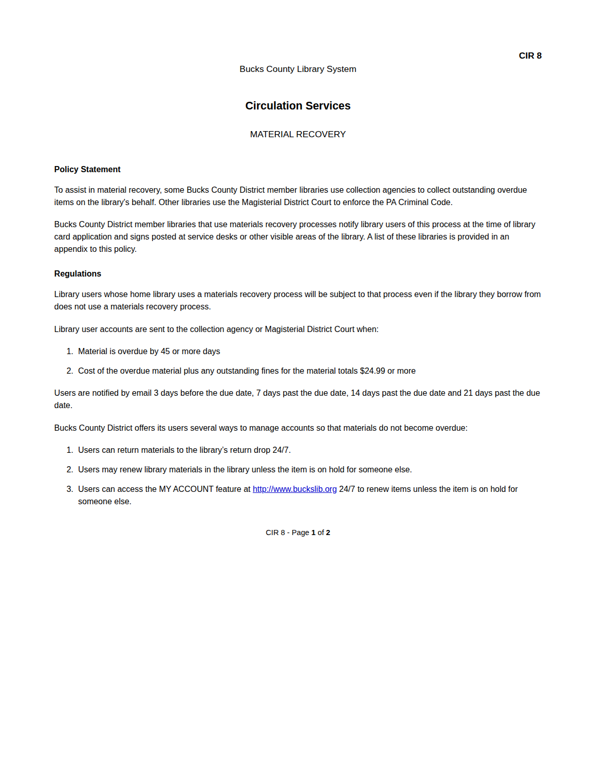CIR 8
Bucks County Library System
Circulation Services
MATERIAL RECOVERY
Policy Statement
To assist in material recovery, some Bucks County District member libraries use collection agencies to collect outstanding overdue items on the library's behalf. Other libraries use the Magisterial District Court to enforce the PA Criminal Code.
Bucks County District member libraries that use materials recovery processes notify library users of this process at the time of library card application and signs posted at service desks or other visible areas of the library. A list of these libraries is provided in an appendix to this policy.
Regulations
Library users whose home library uses a materials recovery process will be subject to that process even if the library they borrow from does not use a materials recovery process.
Library user accounts are sent to the collection agency or Magisterial District Court when:
Material is overdue by 45 or more days
Cost of the overdue material plus any outstanding fines for the material totals $24.99 or more
Users are notified by email 3 days before the due date, 7 days past the due date, 14 days past the due date and 21 days past the due date.
Bucks County District offers its users several ways to manage accounts so that materials do not become overdue:
Users can return materials to the library’s return drop 24/7.
Users may renew library materials in the library unless the item is on hold for someone else.
Users can access the MY ACCOUNT feature at http://www.buckslib.org 24/7 to renew items unless the item is on hold for someone else.
CIR 8 - Page 1 of 2